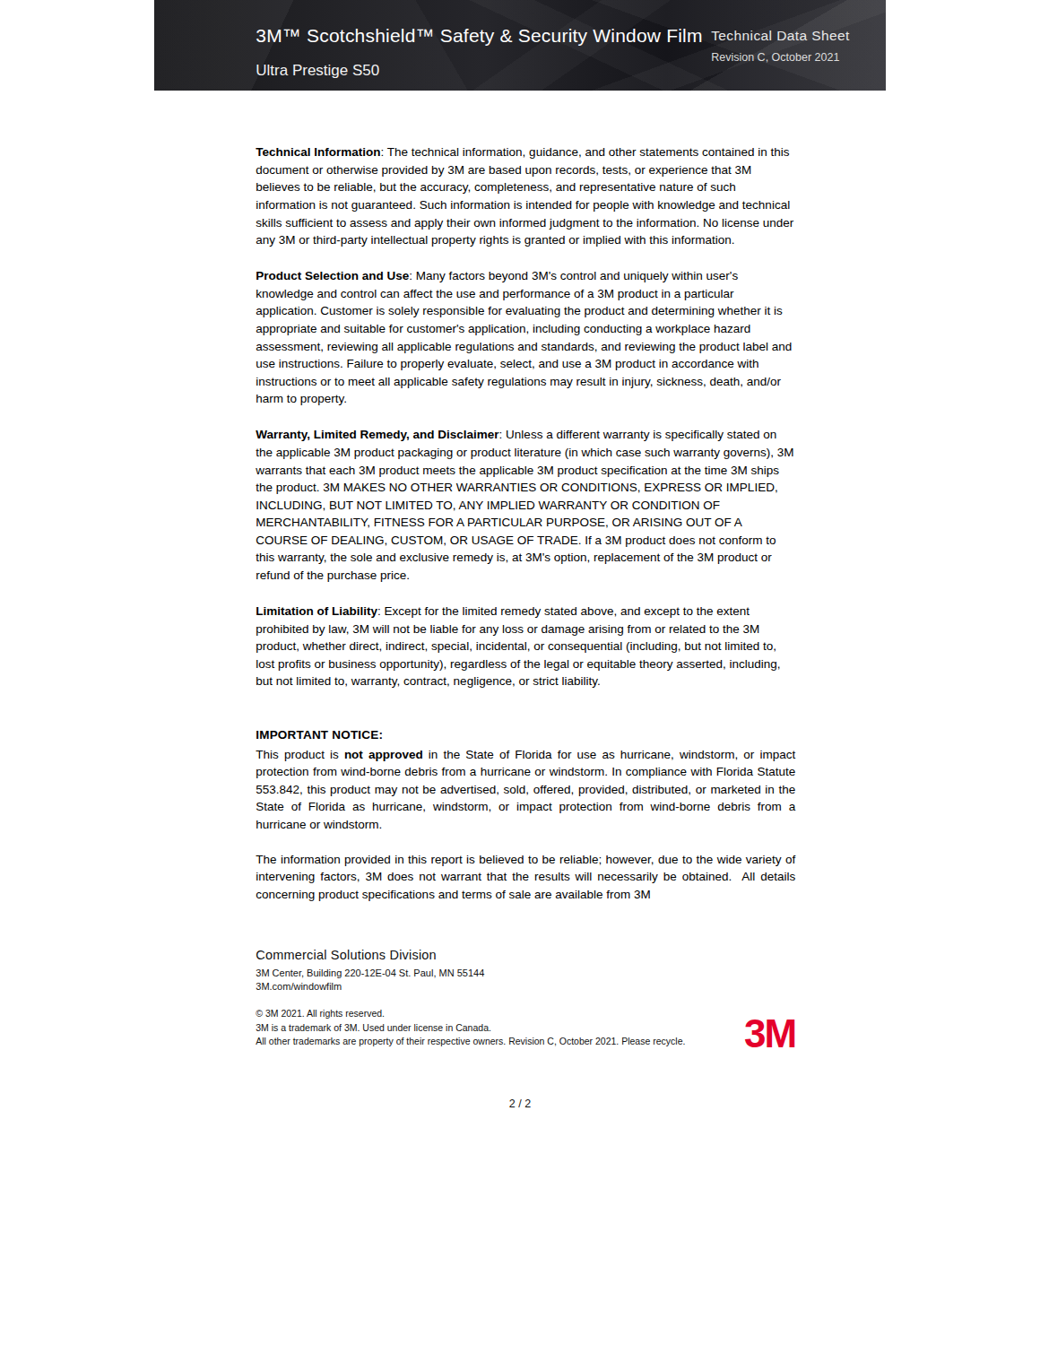3M™ Scotchshield™ Safety & Security Window Film
Ultra Prestige S50
Technical Data Sheet
Revision C, October 2021
Technical Information: The technical information, guidance, and other statements contained in this document or otherwise provided by 3M are based upon records, tests, or experience that 3M believes to be reliable, but the accuracy, completeness, and representative nature of such information is not guaranteed. Such information is intended for people with knowledge and technical skills sufficient to assess and apply their own informed judgment to the information. No license under any 3M or third-party intellectual property rights is granted or implied with this information.
Product Selection and Use: Many factors beyond 3M's control and uniquely within user's knowledge and control can affect the use and performance of a 3M product in a particular application. Customer is solely responsible for evaluating the product and determining whether it is appropriate and suitable for customer's application, including conducting a workplace hazard assessment, reviewing all applicable regulations and standards, and reviewing the product label and use instructions. Failure to properly evaluate, select, and use a 3M product in accordance with instructions or to meet all applicable safety regulations may result in injury, sickness, death, and/or harm to property.
Warranty, Limited Remedy, and Disclaimer: Unless a different warranty is specifically stated on the applicable 3M product packaging or product literature (in which case such warranty governs), 3M warrants that each 3M product meets the applicable 3M product specification at the time 3M ships the product. 3M MAKES NO OTHER WARRANTIES OR CONDITIONS, EXPRESS OR IMPLIED, INCLUDING, BUT NOT LIMITED TO, ANY IMPLIED WARRANTY OR CONDITION OF MERCHANTABILITY, FITNESS FOR A PARTICULAR PURPOSE, OR ARISING OUT OF A COURSE OF DEALING, CUSTOM, OR USAGE OF TRADE. If a 3M product does not conform to this warranty, the sole and exclusive remedy is, at 3M's option, replacement of the 3M product or refund of the purchase price.
Limitation of Liability: Except for the limited remedy stated above, and except to the extent prohibited by law, 3M will not be liable for any loss or damage arising from or related to the 3M product, whether direct, indirect, special, incidental, or consequential (including, but not limited to, lost profits or business opportunity), regardless of the legal or equitable theory asserted, including, but not limited to, warranty, contract, negligence, or strict liability.
IMPORTANT NOTICE:
This product is not approved in the State of Florida for use as hurricane, windstorm, or impact protection from wind-borne debris from a hurricane or windstorm. In compliance with Florida Statute 553.842, this product may not be advertised, sold, offered, provided, distributed, or marketed in the State of Florida as hurricane, windstorm, or impact protection from wind-borne debris from a hurricane or windstorm.
The information provided in this report is believed to be reliable; however, due to the wide variety of intervening factors, 3M does not warrant that the results will necessarily be obtained. All details concerning product specifications and terms of sale are available from 3M
Commercial Solutions Division
3M Center, Building 220-12E-04 St. Paul, MN 55144
3M.com/windowfilm
© 3M 2021. All rights reserved.
3M is a trademark of 3M. Used under license in Canada.
All other trademarks are property of their respective owners. Revision C, October 2021. Please recycle.
3M
2 / 2